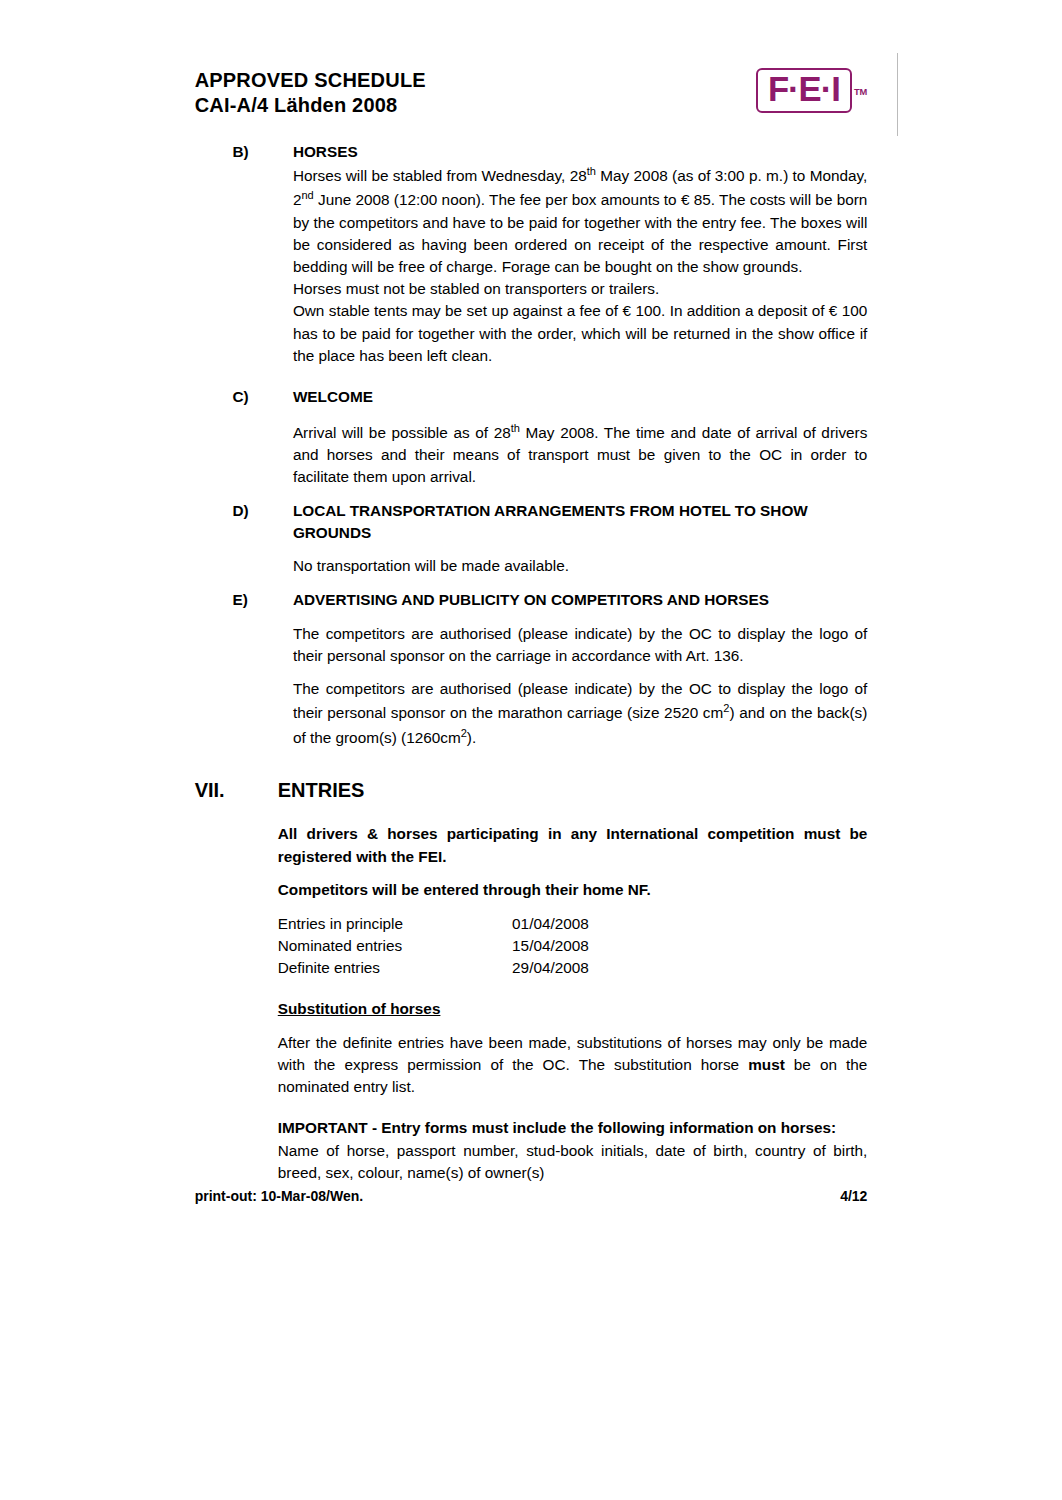APPROVED SCHEDULE
CAI-A/4 Lähden 2008
F·E·I TM
B)
HORSES
Horses will be stabled from Wednesday, 28th May 2008 (as of 3:00 p. m.) to Monday, 2nd June 2008 (12:00 noon). The fee per box amounts to € 85. The costs will be born by the competitors and have to be paid for together with the entry fee. The boxes will be considered as having been ordered on receipt of the respective amount. First bedding will be free of charge. Forage can be bought on the show grounds.
Horses must not be stabled on transporters or trailers.
Own stable tents may be set up against a fee of € 100. In addition a deposit of € 100 has to be paid for together with the order, which will be returned in the show office if the place has been left clean.
C)
WELCOME
Arrival will be possible as of 28th May 2008. The time and date of arrival of drivers and horses and their means of transport must be given to the OC in order to facilitate them upon arrival.
D)
LOCAL TRANSPORTATION ARRANGEMENTS FROM HOTEL TO SHOW GROUNDS
No transportation will be made available.
E)
ADVERTISING AND PUBLICITY ON COMPETITORS AND HORSES
The competitors are authorised (please indicate) by the OC to display the logo of their personal sponsor on the carriage in accordance with Art. 136.
The competitors are authorised (please indicate) by the OC to display the logo of their personal sponsor on the marathon carriage (size 2520 cm2) and on the back(s) of the groom(s) (1260cm2).
VII. ENTRIES
All drivers & horses participating in any International competition must be registered with the FEI.
Competitors will be entered through their home NF.
Entries in principle 01/04/2008
Nominated entries 15/04/2008
Definite entries 29/04/2008
Substitution of horses
After the definite entries have been made, substitutions of horses may only be made with the express permission of the OC. The substitution horse must be on the nominated entry list.
IMPORTANT - Entry forms must include the following information on horses:
Name of horse, passport number, stud-book initials, date of birth, country of birth, breed, sex, colour, name(s) of owner(s)
print-out: 10-Mar-08/Wen.
4/12